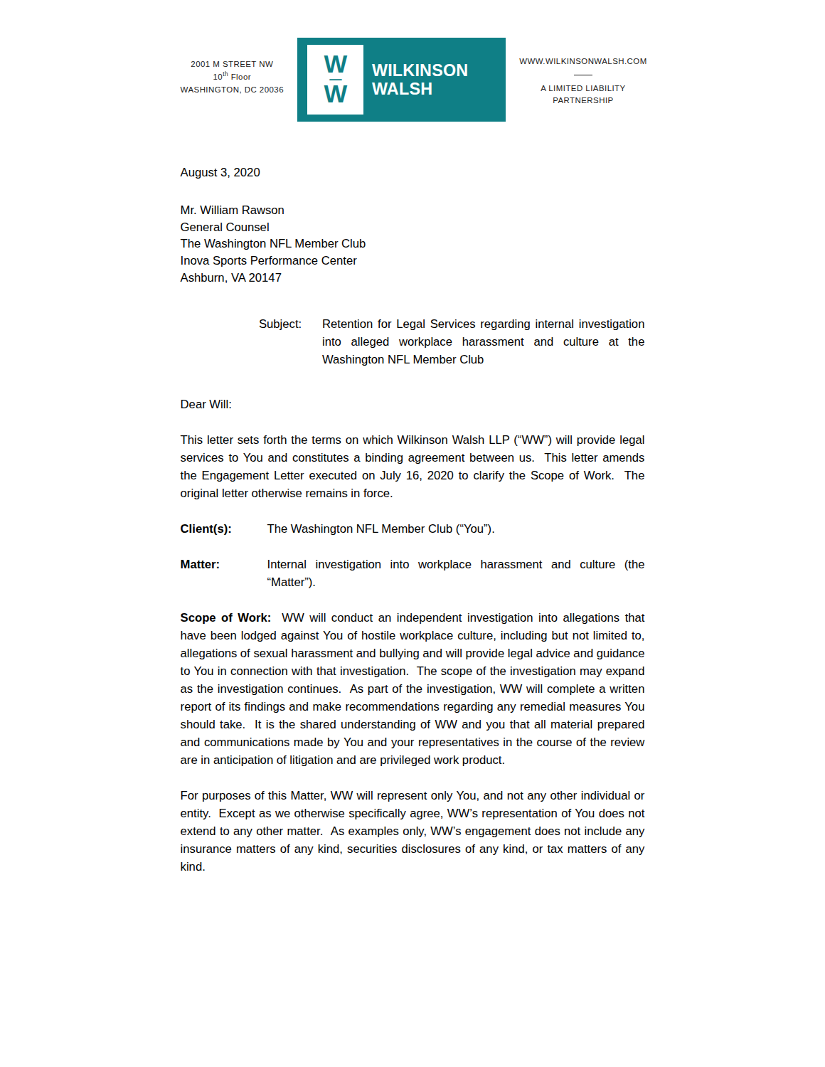2001 M STREET NW
10th Floor
WASHINGTON, DC 20036
W — W
WILKINSON
WALSH
WWW.WILKINSONWALSH.COM A LIMITED LIABILITY
PARTNERSHIP
August 3, 2020
Mr. William Rawson
General Counsel
The Washington NFL Member Club
Inova Sports Performance Center
Ashburn, VA 20147
Subject:
Retention for Legal Services regarding internal investigation into alleged workplace harassment and culture at the Washington NFL Member Club
Dear Will:
This letter sets forth the terms on which Wilkinson Walsh LLP (“WW”) will provide legal services to You and constitutes a binding agreement between us. This letter amends the Engagement Letter executed on July 16, 2020 to clarify the Scope of Work. The original letter otherwise remains in force.
Client(s):
The Washington NFL Member Club (“You”).
Matter:
Internal investigation into workplace harassment and culture (the “Matter”).
Scope of Work: WW will conduct an independent investigation into allegations that have been lodged against You of hostile workplace culture, including but not limited to, allegations of sexual harassment and bullying and will provide legal advice and guidance to You in connection with that investigation. The scope of the investigation may expand as the investigation continues. As part of the investigation, WW will complete a written report of its findings and make recommendations regarding any remedial measures You should take. It is the shared understanding of WW and you that all material prepared and communications made by You and your representatives in the course of the review are in anticipation of litigation and are privileged work product.
For purposes of this Matter, WW will represent only You, and not any other individual or entity. Except as we otherwise specifically agree, WW’s representation of You does not extend to any other matter. As examples only, WW’s engagement does not include any insurance matters of any kind, securities disclosures of any kind, or tax matters of any kind.